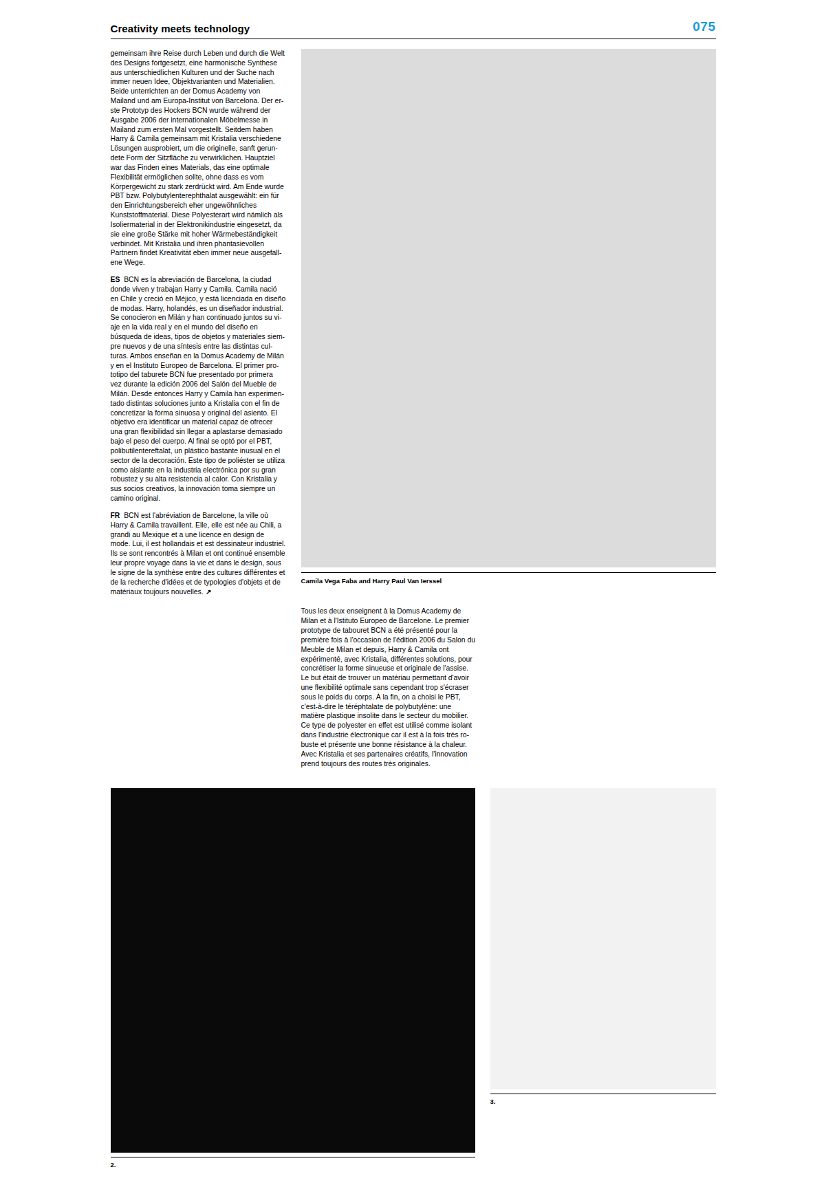Creativity meets technology
075
gemeinsam ihre Reise durch Leben und durch die Welt des Designs fortgesetzt, eine harmonische Synthese aus unterschiedlichen Kulturen und der Suche nach immer neuen Idee, Objektvarianten und Materialien. Beide unterrichten an der Domus Academy von Mailand und am Europa-Institut von Barcelona. Der erste Prototyp des Hockers BCN wurde während der Ausgabe 2006 der internationalen Möbelmesse in Mailand zum ersten Mal vorgestellt. Seitdem haben Harry & Camila gemeinsam mit Kristalia verschiedene Lösungen ausprobiert, um die originelle, sanft gerundete Form der Sitzfläche zu verwirklichen. Hauptziel war das Finden eines Materials, das eine optimale Flexibilität ermöglichen sollte, ohne dass es vom Körpergewicht zu stark zerdrückt wird. Am Ende wurde PBT bzw. Polybutylenterephthalat ausgewählt: ein für den Einrichtungsbereich eher ungewöhnliches Kunststoffmaterial. Diese Polyesterart wird nämlich als Isoliermaterial in der Elektronikindustrie eingesetzt, da sie eine große Stärke mit hoher Wärmebeständigkeit verbindet. Mit Kristalia und ihren phantasievollen Partnern findet Kreativität eben immer neue ausgefallene Wege.
ES BCN es la abreviación de Barcelona, la ciudad donde viven y trabajan Harry y Camila. Camila nació en Chile y creció en Méjico, y está licenciada en diseño de modas. Harry, holandés, es un diseñador industrial. Se conocieron en Milán y han continuado juntos su viaje en la vida real y en el mundo del diseño en búsqueda de ideas, tipos de objetos y materiales siempre nuevos y de una síntesis entre las distintas culturas. Ambos enseñan en la Domus Academy de Milán y en el Instituto Europeo de Barcelona. El primer prototipo del taburete BCN fue presentado por primera vez durante la edición 2006 del Salón del Mueble de Milán. Desde entonces Harry y Camila han experimentado distintas soluciones junto a Kristalia con el fin de concretizar la forma sinuosa y original del asiento. El objetivo era identificar un material capaz de ofrecer una gran flexibilidad sin llegar a aplastarse demasiado bajo el peso del cuerpo. Al final se optó por el PBT, polibutilentereftalat, un plástico bastante inusual en el sector de la decoración. Este tipo de poliéster se utiliza como aislante en la industria electrónica por su gran robustez y su alta resistencia al calor. Con Kristalia y sus socios creativos, la innovación toma siempre un camino original.
FR BCN est l'abréviation de Barcelone, la ville où Harry & Camila travaillent. Elle, elle est née au Chili, a grandi au Mexique et a une licence en design de mode. Lui, il est hollandais et est dessinateur industriel. Ils se sont rencontrés à Milan et ont continué ensemble leur propre voyage dans la vie et dans le design, sous le signe de la synthèse entre des cultures différentes et de la recherche d'idées et de typologies d'objets et de matériaux toujours nouvelles. ↗
image © Rainer Hosch
Camila Vega Faba and Harry Paul Van Ierssel
Tous les deux enseignent à la Domus Academy de Milan et à l'Istituto Europeo de Barcelone. Le premier prototype de tabouret BCN a été présenté pour la première fois à l'occasion de l'édition 2006 du Salon du Meuble de Milan et depuis, Harry & Camila ont expérimenté, avec Kristalia, différentes solutions, pour concrétiser la forme sinueuse et originale de l'assise. Le but était de trouver un matériau permettant d'avoir une flexibilité optimale sans cependant trop s'écraser sous le poids du corps. À la fin, on a choisi le PBT, c'est-à-dire le téréphtalate de polybutylène: une matière plastique insolite dans le secteur du mobilier. Ce type de polyester en effet est utilisé comme isolant dans l'industrie électronique car il est à la fois très robuste et présente une bonne résistance à la chaleur. Avec Kristalia et ses partenaires créatifs, l'innovation prend toujours des routes très originales.
2.
3.